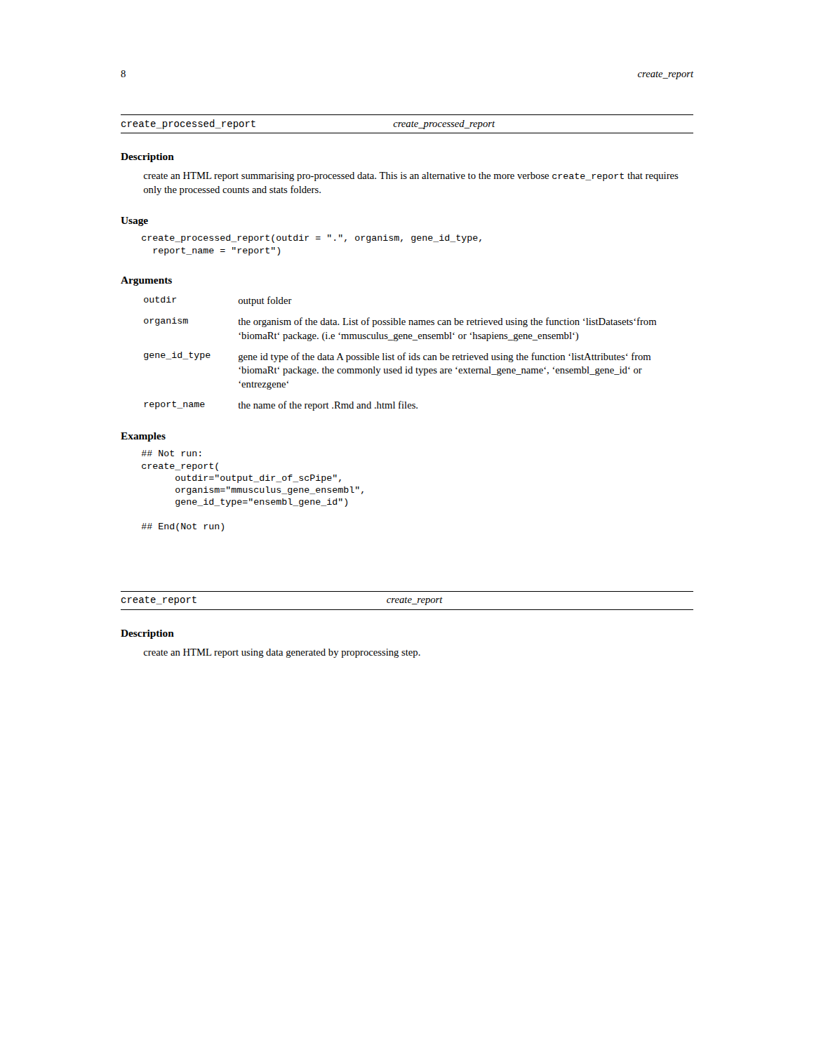8
create_report
create_processed_report
create_processed_report
Description
create an HTML report summarising pro-processed data. This is an alternative to the more verbose create_report that requires only the processed counts and stats folders.
Usage
create_processed_report(outdir = ".", organism, gene_id_type,
  report_name = "report")
Arguments
outdir
output folder
organism
the organism of the data. List of possible names can be retrieved using the function ‘listDatasets‘from ‘biomaRt‘ package. (i.e ‘mmusculus_gene_ensembl‘ or ‘hsapiens_gene_ensembl‘)
gene_id_type
gene id type of the data A possible list of ids can be retrieved using the function ‘listAttributes‘ from ‘biomaRt‘ package. the commonly used id types are ‘external_gene_name‘, ‘ensembl_gene_id‘ or ‘entrezgene‘
report_name
the name of the report .Rmd and .html files.
Examples
## Not run: 
create_report(
      outdir="output_dir_of_scPipe",
      organism="mmusculus_gene_ensembl",
      gene_id_type="ensembl_gene_id")

## End(Not run)
create_report
create_report
Description
create an HTML report using data generated by proprocessing step.